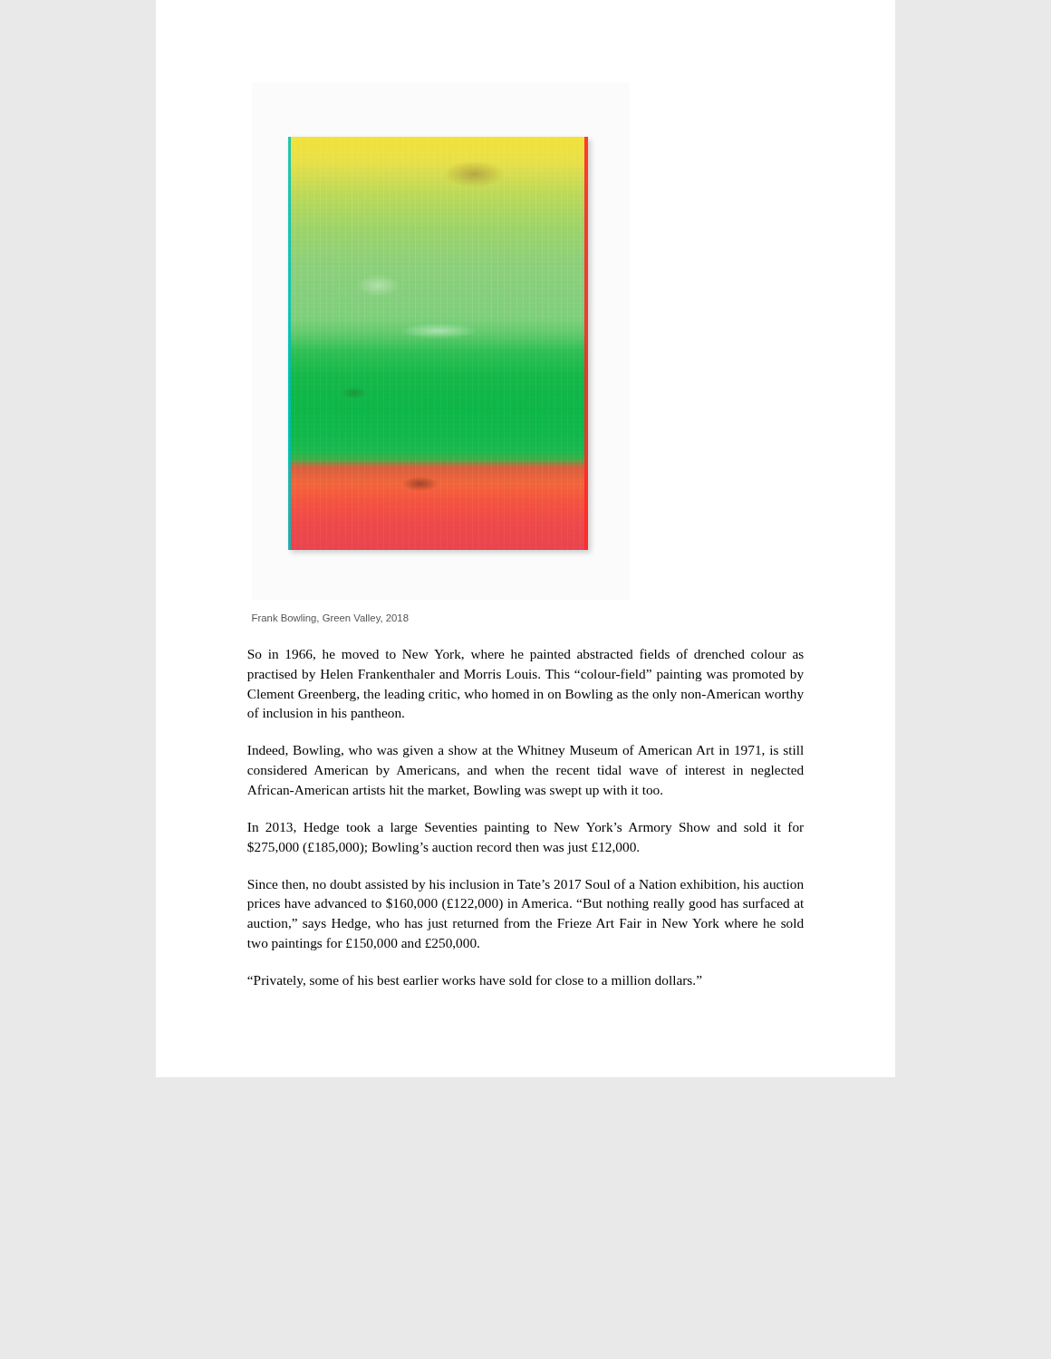Frank Bowling, Green Valley, 2018
So in 1966, he moved to New York, where he painted abstracted fields of drenched colour as practised by Helen Frankenthaler and Morris Louis. This “colour-field” painting was promoted by Clement Greenberg, the leading critic, who homed in on Bowling as the only non-American worthy of inclusion in his pantheon.
Indeed, Bowling, who was given a show at the Whitney Museum of American Art in 1971, is still considered American by Americans, and when the recent tidal wave of interest in neglected African-American artists hit the market, Bowling was swept up with it too.
In 2013, Hedge took a large Seventies painting to New York’s Armory Show and sold it for $275,000 (£185,000); Bowling’s auction record then was just £12,000.
Since then, no doubt assisted by his inclusion in Tate’s 2017 Soul of a Nation exhibition, his auction prices have advanced to $160,000 (£122,000) in America. “But nothing really good has surfaced at auction,” says Hedge, who has just returned from the Frieze Art Fair in New York where he sold two paintings for £150,000 and £250,000.
“Privately, some of his best earlier works have sold for close to a million dollars.”